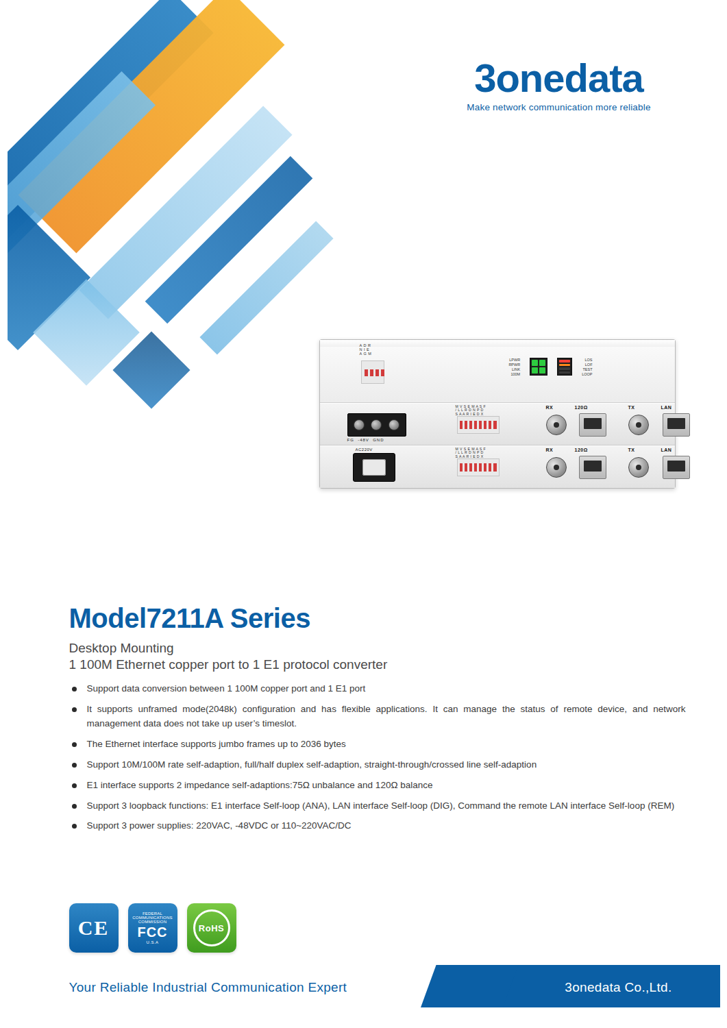3onedata
Make network communication more reliable
A D R N I E A G M
LPWR RPWR LINK 100M
LOS LOF TEST LOOP
FG -48V GND
M V S E M A S F / L L R D N P D S A A R I E D X
RX
120Ω
TX
LAN
AC220V
M V S E M A S F / L L R D N P D S A A R I E D X
RX
120Ω
TX
LAN
Model7211A Series
Desktop Mounting
1 100M Ethernet copper port to 1 E1 protocol converter
Support data conversion between 1 100M copper port and 1 E1 port
It supports unframed mode(2048k) configuration and has flexible applications. It can manage the status of remote device, and network management data does not take up user’s timeslot.
The Ethernet interface supports jumbo frames up to 2036 bytes
Support 10M/100M rate self-adaption, full/half duplex self-adaption, straight-through/crossed line self-adaption
E1 interface supports 2 impedance self-adaptions:75Ω unbalance and 120Ω balance
Support 3 loopback functions: E1 interface Self-loop (ANA), LAN interface Self-loop (DIG), Command the remote LAN interface Self-loop (REM)
Support 3 power supplies: 220VAC, -48VDC or 110~220VAC/DC
CE
FEDERAL COMMUNICATIONS COMMISSION
FCC
U.S.A
RoHS
Your Reliable Industrial Communication Expert
3onedata Co.,Ltd.